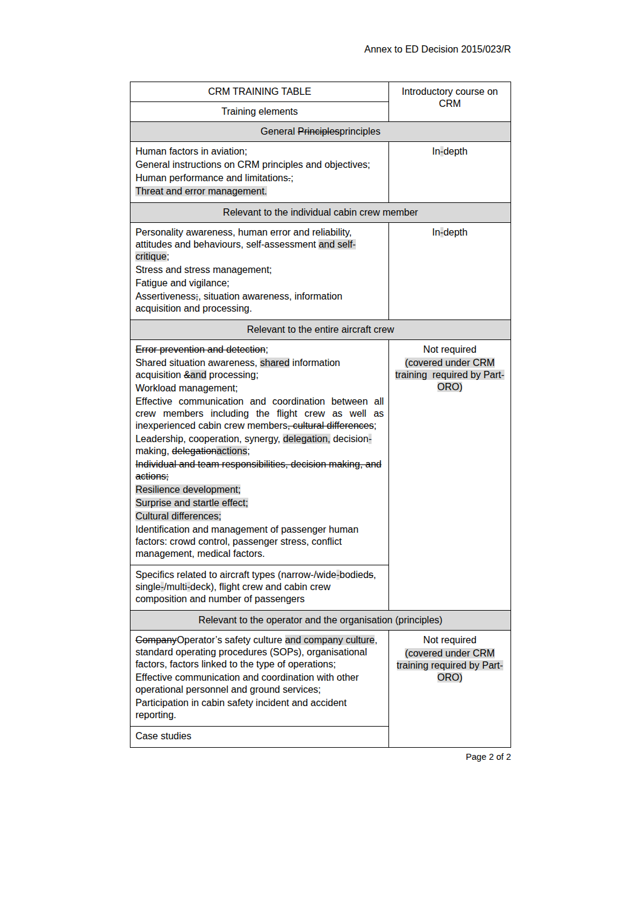Annex to ED Decision 2015/023/R
| CRM TRAINING TABLE | Introductory course on CRM |
| Training elements |
| General Principles principles |
| Human factors in aviation; General instructions on CRM principles and objectives; Human performance and limitations . ; Threat and error management. | In - depth |
| Relevant to the individual cabin crew member |
| Personality awareness, human error and reliability, attitudes and behaviours, self-assessment and self-critique ; Stress and stress management; Fatigue and vigilance; Assertiveness ; , situation awareness, information acquisition and processing. | In - depth |
| Relevant to the entire aircraft crew |
| Error prevention and detection ; Shared situation awareness, shared information acquisition & and processing; Workload management; Effective communication and coordination between all crew members including the flight crew as well as inexperienced cabin crew members , cultural differences ; Leadership, cooperation, synergy, delegation, decision - making, delegation actions ; Individual and team responsibilities, decision making, and actions; Resilience development; Surprise and startle effect; Cultural differences; Identification and management of passenger human factors: crowd control, passenger stress, conflict management, medical factors. | Not required (covered under CRM training required by Part-ORO) |
| Specifics related to aircraft types (narrow-/wide - bodied s , single - /multi - deck), flight crew and cabin crew composition and number of passengers |
| Relevant to the operator and the organisation (principles) |
| Company Operator’s safety culture and company culture , standard operating procedures (SOPs), organisational factors, factors linked to the type of operations; Effective communication and coordination with other operational personnel and ground services; Participation in cabin safety incident and accident reporting. | Not required (covered under CRM training required by Part-ORO) |
| Case studies |
Page 2 of 2